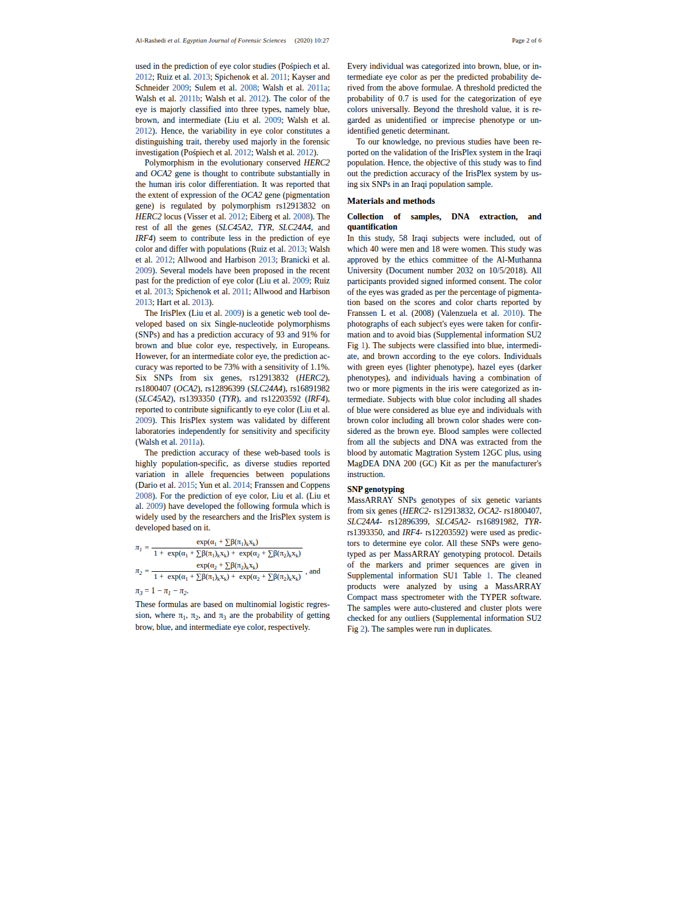Al-Rashedi et al. Egyptian Journal of Forensic Sciences (2020) 10:27
Page 2 of 6
used in the prediction of eye color studies (Pośpiech et al. 2012; Ruiz et al. 2013; Spichenok et al. 2011; Kayser and Schneider 2009; Sulem et al. 2008; Walsh et al. 2011a; Walsh et al. 2011b; Walsh et al. 2012). The color of the eye is majorly classified into three types, namely blue, brown, and intermediate (Liu et al. 2009; Walsh et al. 2012). Hence, the variability in eye color constitutes a distinguishing trait, thereby used majorly in the forensic investigation (Pośpiech et al. 2012; Walsh et al. 2012).
Polymorphism in the evolutionary conserved HERC2 and OCA2 gene is thought to contribute substantially in the human iris color differentiation. It was reported that the extent of expression of the OCA2 gene (pigmentation gene) is regulated by polymorphism rs12913832 on HERC2 locus (Visser et al. 2012; Eiberg et al. 2008). The rest of all the genes (SLC45A2, TYR, SLC24A4, and IRF4) seem to contribute less in the prediction of eye color and differ with populations (Ruiz et al. 2013; Walsh et al. 2012; Allwood and Harbison 2013; Branicki et al. 2009). Several models have been proposed in the recent past for the prediction of eye color (Liu et al. 2009; Ruiz et al. 2013; Spichenok et al. 2011; Allwood and Harbison 2013; Hart et al. 2013).
The IrisPlex (Liu et al. 2009) is a genetic web tool developed based on six Single-nucleotide polymorphisms (SNPs) and has a prediction accuracy of 93 and 91% for brown and blue color eye, respectively, in Europeans. However, for an intermediate color eye, the prediction accuracy was reported to be 73% with a sensitivity of 1.1%. Six SNPs from six genes, rs12913832 (HERC2), rs1800407 (OCA2), rs12896399 (SLC24A4), rs16891982 (SLC45A2), rs1393350 (TYR), and rs12203592 (IRF4), reported to contribute significantly to eye color (Liu et al. 2009). This IrisPlex system was validated by different laboratories independently for sensitivity and specificity (Walsh et al. 2011a).
The prediction accuracy of these web-based tools is highly population-specific, as diverse studies reported variation in allele frequencies between populations (Dario et al. 2015; Yun et al. 2014; Franssen and Coppens 2008). For the prediction of eye color, Liu et al. (Liu et al. 2009) have developed the following formula which is widely used by the researchers and the IrisPlex system is developed based on it.
π1 = exp(α1 + ∑β(π1)kxk) 1 + exp(α1 + ∑β(π1)kxk) + exp(α2 + ∑β(π2)kxk)
π2 = exp(α2 + ∑β(π2)kxk) 1 + exp(α1 + ∑β(π1)kxk) + exp(α2 + ∑β(π2)kxk) , and
π3 = 1 − π1 − π2.
These formulas are based on multinomial logistic regression, where π1, π2, and π3 are the probability of getting brow, blue, and intermediate eye color, respectively.
Every individual was categorized into brown, blue, or intermediate eye color as per the predicted probability derived from the above formulae. A threshold predicted the probability of 0.7 is used for the categorization of eye colors universally. Beyond the threshold value, it is regarded as unidentified or imprecise phenotype or un-identified genetic determinant.
To our knowledge, no previous studies have been reported on the validation of the IrisPlex system in the Iraqi population. Hence, the objective of this study was to find out the prediction accuracy of the IrisPlex system by using six SNPs in an Iraqi population sample.
Materials and methods
Collection of samples, DNA extraction, and quantification
In this study, 58 Iraqi subjects were included, out of which 40 were men and 18 were women. This study was approved by the ethics committee of the Al-Muthanna University (Document number 2032 on 10/5/2018). All participants provided signed informed consent. The color of the eyes was graded as per the percentage of pigmentation based on the scores and color charts reported by Franssen L et al. (2008) (Valenzuela et al. 2010). The photographs of each subject's eyes were taken for confirmation and to avoid bias (Supplemental information SU2 Fig 1). The subjects were classified into blue, intermediate, and brown according to the eye colors. Individuals with green eyes (lighter phenotype), hazel eyes (darker phenotypes), and individuals having a combination of two or more pigments in the iris were categorized as intermediate. Subjects with blue color including all shades of blue were considered as blue eye and individuals with brown color including all brown color shades were considered as the brown eye. Blood samples were collected from all the subjects and DNA was extracted from the blood by automatic Magtration System 12GC plus, using MagDEA DNA 200 (GC) Kit as per the manufacturer's instruction.
SNP genotyping
MassARRAY SNPs genotypes of six genetic variants from six genes (HERC2- rs12913832, OCA2- rs1800407, SLC24A4- rs12896399, SLC45A2- rs16891982, TYR-rs1393350, and IRF4- rs12203592) were used as predictors to determine eye color. All these SNPs were genotyped as per MassARRAY genotyping protocol. Details of the markers and primer sequences are given in Supplemental information SU1 Table 1. The cleaned products were analyzed by using a MassARRAY Compact mass spectrometer with the TYPER software. The samples were auto-clustered and cluster plots were checked for any outliers (Supplemental information SU2 Fig 2). The samples were run in duplicates.